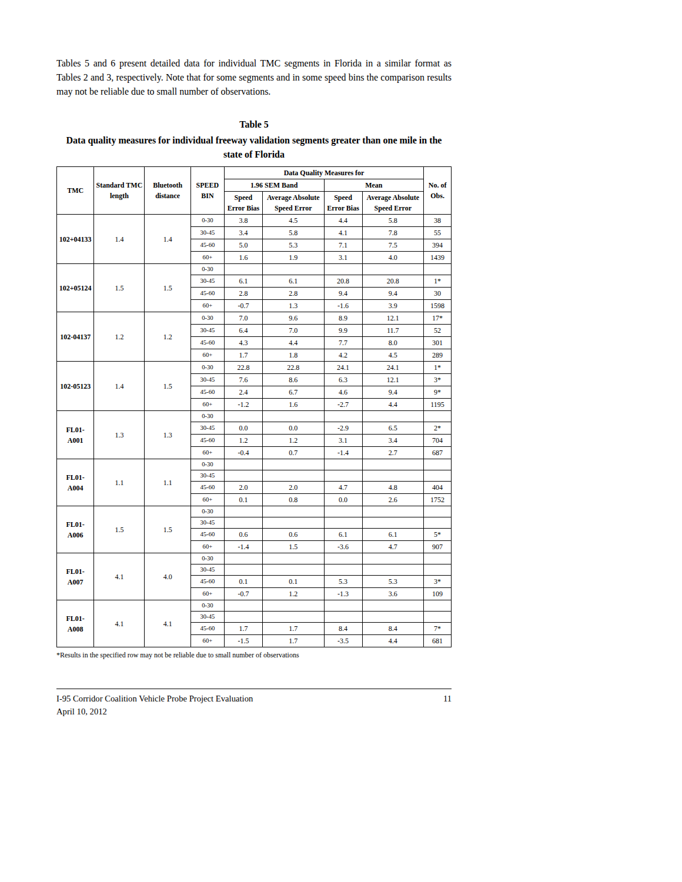Tables 5 and 6 present detailed data for individual TMC segments in Florida in a similar format as Tables 2 and 3, respectively. Note that for some segments and in some speed bins the comparison results may not be reliable due to small number of observations.
Table 5
Data quality measures for individual freeway validation segments greater than one mile in the state of Florida
| TMC | Standard TMC length | Bluetooth distance | SPEED BIN | Data Quality Measures for | No. of Obs. |
| --- | --- | --- | --- | --- | --- |
| 1.96 SEM Band | Mean |
| Speed Error Bias | Average Absolute Speed Error | Speed Error Bias | Average Absolute Speed Error |
| 102+04133 | 1.4 | 1.4 | 0-30 | 3.8 | 4.5 | 4.4 | 5.8 | 38 |
| 30-45 | 3.4 | 5.8 | 4.1 | 7.8 | 55 |
| 45-60 | 5.0 | 5.3 | 7.1 | 7.5 | 394 |
| 60+ | 1.6 | 1.9 | 3.1 | 4.0 | 1439 |
| 102+05124 | 1.5 | 1.5 | 0-30 | | | | | |
| 30-45 | 6.1 | 6.1 | 20.8 | 20.8 | 1* |
| 45-60 | 2.8 | 2.8 | 9.4 | 9.4 | 30 |
| 60+ | -0.7 | 1.3 | -1.6 | 3.9 | 1598 |
| 102-04137 | 1.2 | 1.2 | 0-30 | 7.0 | 9.6 | 8.9 | 12.1 | 17* |
| 30-45 | 6.4 | 7.0 | 9.9 | 11.7 | 52 |
| 45-60 | 4.3 | 4.4 | 7.7 | 8.0 | 301 |
| 60+ | 1.7 | 1.8 | 4.2 | 4.5 | 289 |
| 102-05123 | 1.4 | 1.5 | 0-30 | 22.8 | 22.8 | 24.1 | 24.1 | 1* |
| 30-45 | 7.6 | 8.6 | 6.3 | 12.1 | 3* |
| 45-60 | 2.4 | 6.7 | 4.6 | 9.4 | 9* |
| 60+ | -1.2 | 1.6 | -2.7 | 4.4 | 1195 |
| FL01-A001 | 1.3 | 1.3 | 0-30 | | | | | |
| 30-45 | 0.0 | 0.0 | -2.9 | 6.5 | 2* |
| 45-60 | 1.2 | 1.2 | 3.1 | 3.4 | 704 |
| 60+ | -0.4 | 0.7 | -1.4 | 2.7 | 687 |
| FL01-A004 | 1.1 | 1.1 | 0-30 | | | | | |
| 30-45 | | | | | |
| 45-60 | 2.0 | 2.0 | 4.7 | 4.8 | 404 |
| 60+ | 0.1 | 0.8 | 0.0 | 2.6 | 1752 |
| FL01-A006 | 1.5 | 1.5 | 0-30 | | | | | |
| 30-45 | | | | | |
| 45-60 | 0.6 | 0.6 | 6.1 | 6.1 | 5* |
| 60+ | -1.4 | 1.5 | -3.6 | 4.7 | 907 |
| FL01-A007 | 4.1 | 4.0 | 0-30 | | | | | |
| 30-45 | | | | | |
| 45-60 | 0.1 | 0.1 | 5.3 | 5.3 | 3* |
| 60+ | -0.7 | 1.2 | -1.3 | 3.6 | 109 |
| FL01-A008 | 4.1 | 4.1 | 0-30 | | | | | |
| 30-45 | | | | | |
| 45-60 | 1.7 | 1.7 | 8.4 | 8.4 | 7* |
| 60+ | -1.5 | 1.7 | -3.5 | 4.4 | 681 |
*Results in the specified row may not be reliable due to small number of observations
I-95 Corridor Coalition Vehicle Probe Project Evaluation
April 10, 2012
11